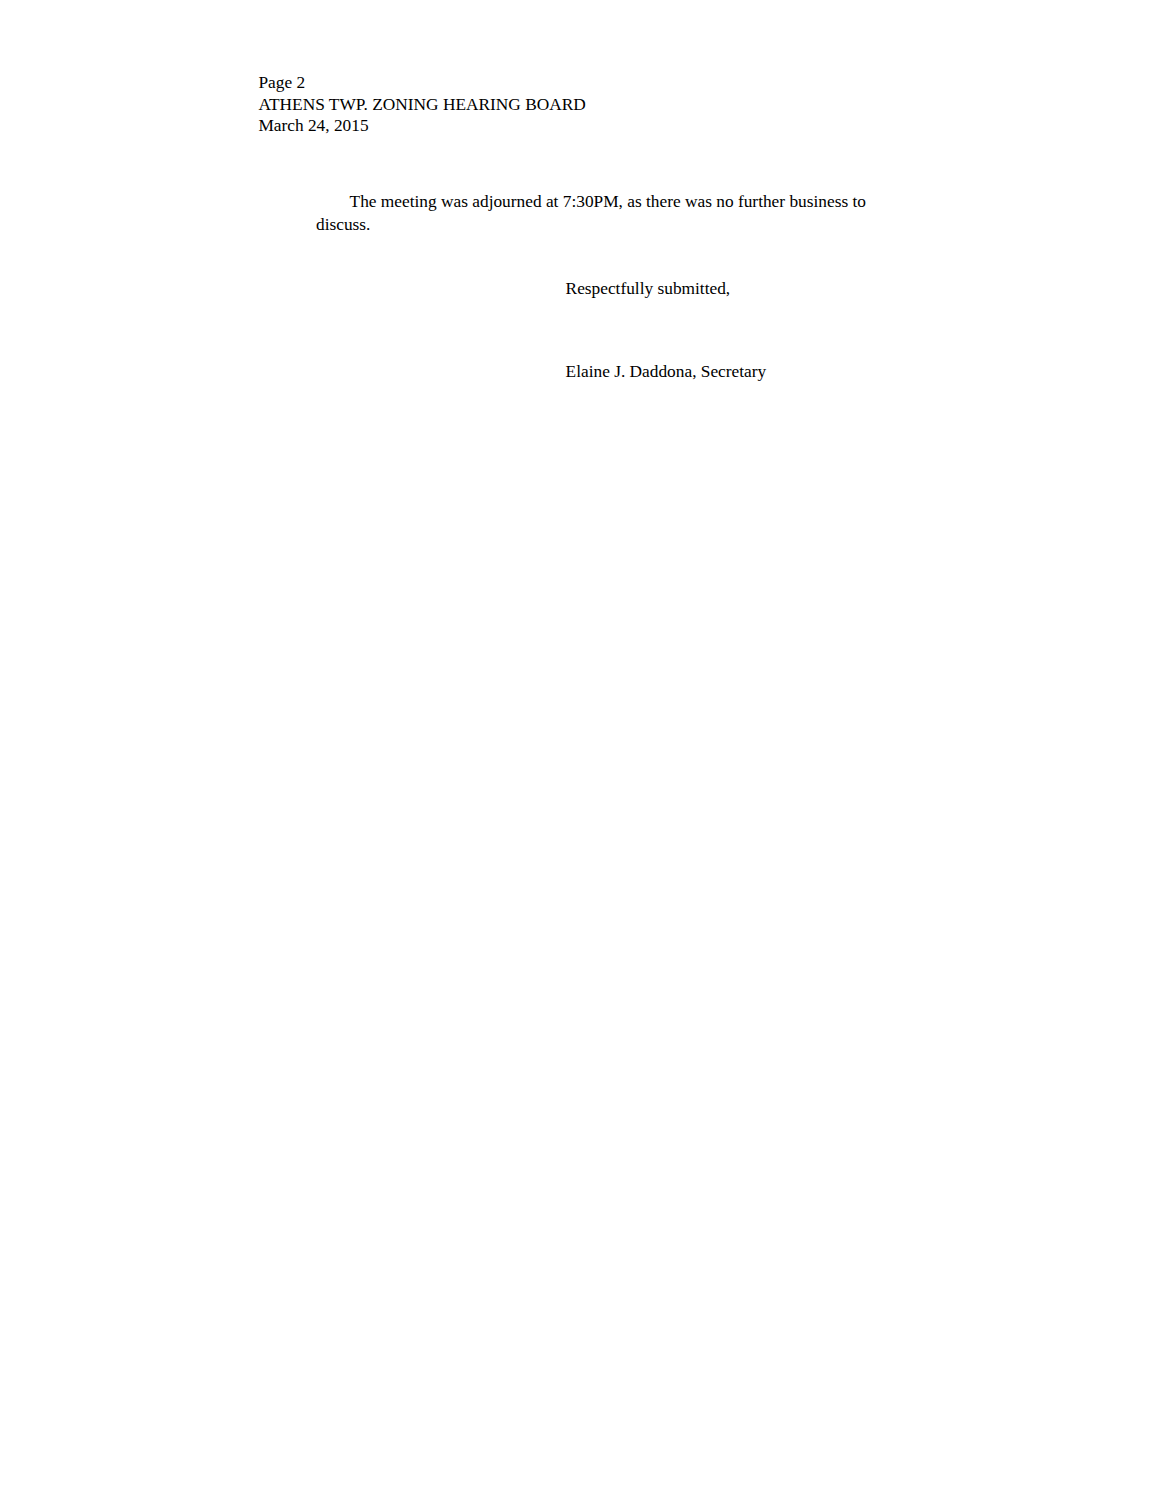Page 2
ATHENS TWP. ZONING HEARING BOARD
March 24, 2015
The meeting was adjourned at 7:30PM, as there was no further business to discuss.
Respectfully submitted,
Elaine J. Daddona, Secretary